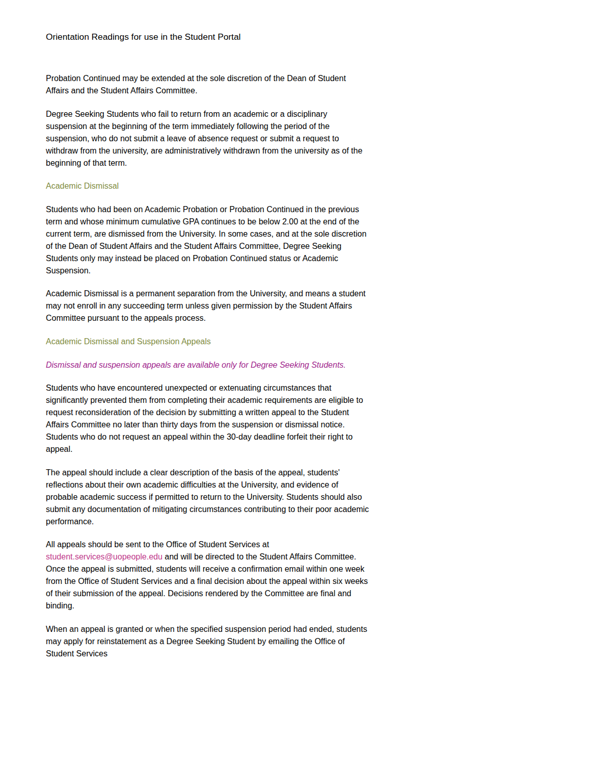Orientation Readings for use in the Student Portal
Probation Continued may be extended at the sole discretion of the Dean of Student Affairs and the Student Affairs Committee.
Degree Seeking Students who fail to return from an academic or a disciplinary suspension at the beginning of the term immediately following the period of the suspension, who do not submit a leave of absence request or submit a request to withdraw from the university, are administratively withdrawn from the university as of the beginning of that term.
Academic Dismissal
Students who had been on Academic Probation or Probation Continued in the previous term and whose minimum cumulative GPA continues to be below 2.00 at the end of the current term, are dismissed from the University. In some cases, and at the sole discretion of the Dean of Student Affairs and the Student Affairs Committee, Degree Seeking Students only may instead be placed on Probation Continued status or Academic Suspension.
Academic Dismissal is a permanent separation from the University, and means a student may not enroll in any succeeding term unless given permission by the Student Affairs Committee pursuant to the appeals process.
Academic Dismissal and Suspension Appeals
Dismissal and suspension appeals are available only for Degree Seeking Students.
Students who have encountered unexpected or extenuating circumstances that significantly prevented them from completing their academic requirements are eligible to request reconsideration of the decision by submitting a written appeal to the Student Affairs Committee no later than thirty days from the suspension or dismissal notice. Students who do not request an appeal within the 30-day deadline forfeit their right to appeal.
The appeal should include a clear description of the basis of the appeal, students' reflections about their own academic difficulties at the University, and evidence of probable academic success if permitted to return to the University. Students should also submit any documentation of mitigating circumstances contributing to their poor academic performance.
All appeals should be sent to the Office of Student Services at student.services@uopeople.edu and will be directed to the Student Affairs Committee. Once the appeal is submitted, students will receive a confirmation email within one week from the Office of Student Services and a final decision about the appeal within six weeks of their submission of the appeal. Decisions rendered by the Committee are final and binding.
When an appeal is granted or when the specified suspension period had ended, students may apply for reinstatement as a Degree Seeking Student by emailing the Office of Student Services